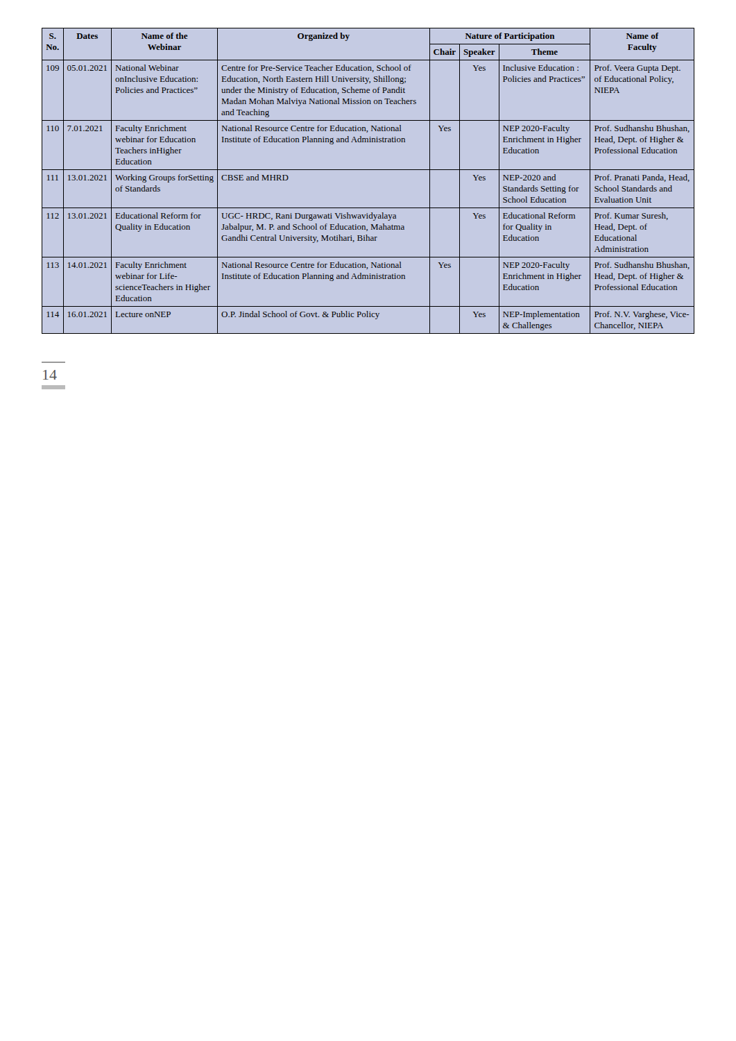| S. No. | Dates | Name of the Webinar | Organized by | Nature of Participation | Name of Faculty |
| --- | --- | --- | --- | --- | --- |
| Chair | Speaker | Theme |
| 109 | 05.01.2021 | National Webinar onInclusive Education: Policies and Practices” | Centre for Pre-Service Teacher Education, School of Education, North Eastern Hill University, Shillong; under the Ministry of Education, Scheme of Pandit Madan Mohan Malviya National Mission on Teachers and Teaching | | Yes | Inclusive Education : Policies and Practices” | Prof. Veera Gupta Dept. of Educational Policy, NIEPA |
| 110 | 7.01.2021 | Faculty Enrichment webinar for Education Teachers inHigher Education | National Resource Centre for Education, National Institute of Education Planning and Administration | Yes | | NEP 2020-Faculty Enrichment in Higher Education | Prof. Sudhanshu Bhushan, Head, Dept. of Higher & Professional Education |
| 111 | 13.01.2021 | Working Groups forSetting of Standards | CBSE and MHRD | | Yes | NEP-2020 and Standards Setting for School Education | Prof. Pranati Panda, Head, School Standards and Evaluation Unit |
| 112 | 13.01.2021 | Educational Reform for Quality in Education | UGC- HRDC, Rani Durgawati Vishwavidyalaya Jabalpur, M. P. and School of Education, Mahatma Gandhi Central University, Motihari, Bihar | | Yes | Educational Reform for Quality in Education | Prof. Kumar Suresh, Head, Dept. of Educational Administration |
| 113 | 14.01.2021 | Faculty Enrichment webinar for Life-scienceTeachers in Higher Education | National Resource Centre for Education, National Institute of Education Planning and Administration | Yes | | NEP 2020-Faculty Enrichment in Higher Education | Prof. Sudhanshu Bhushan, Head, Dept. of Higher & Professional Education |
| 114 | 16.01.2021 | Lecture onNEP | O.P. Jindal School of Govt. & Public Policy | | Yes | NEP-Implementation & Challenges | Prof. N.V. Varghese, Vice-Chancellor, NIEPA |
14